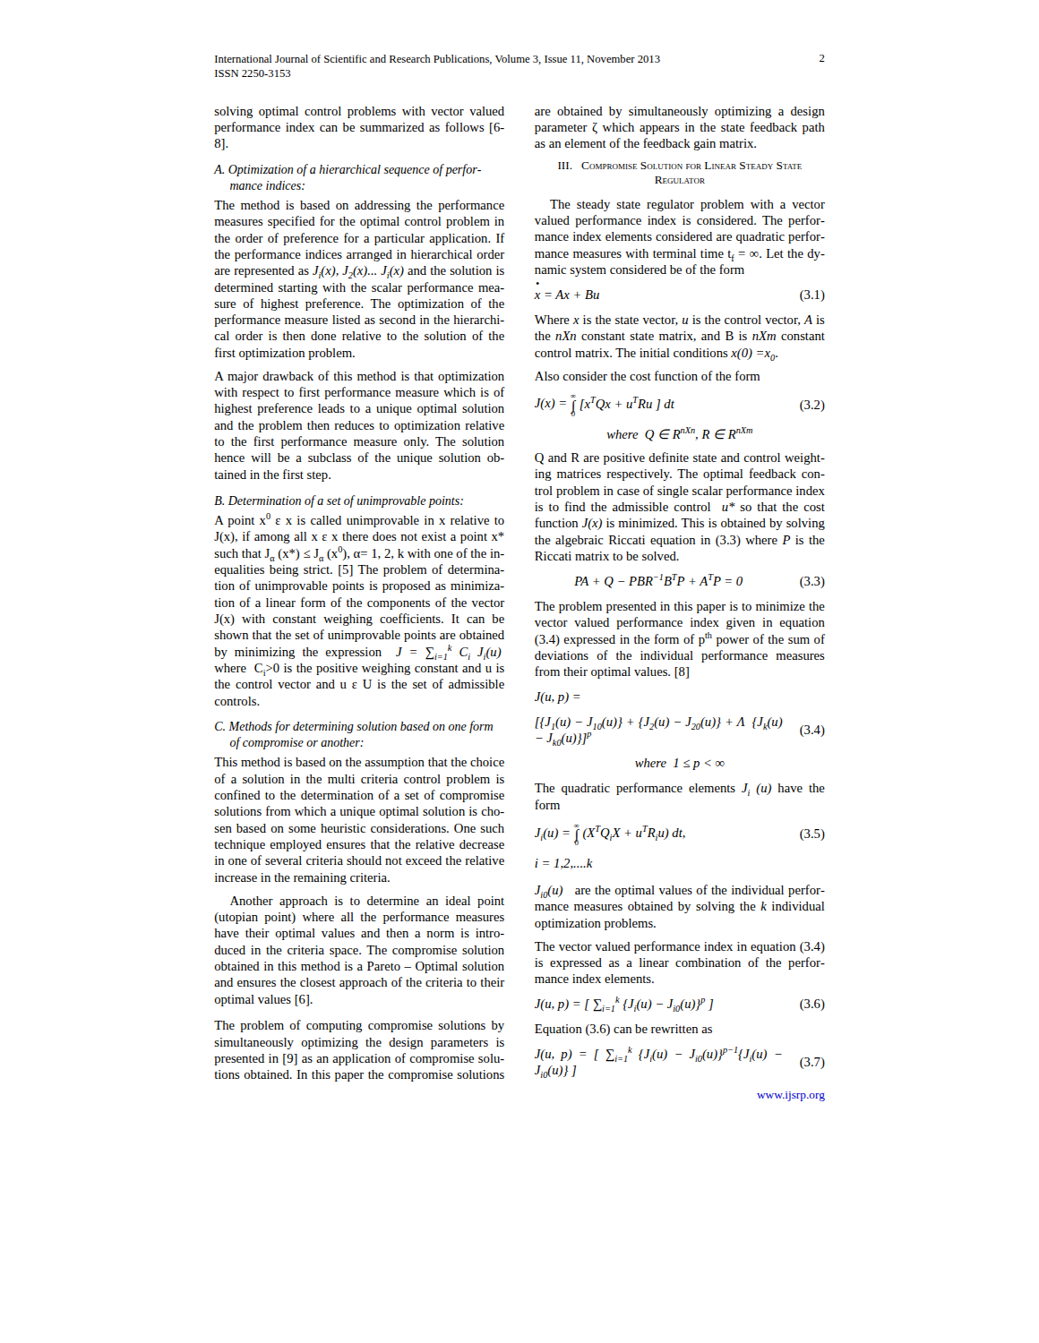International Journal of Scientific and Research Publications, Volume 3, Issue 11, November 2013
ISSN 2250-3153
2
solving optimal control problems with vector valued performance index can be summarized as follows [6-8].
A. Optimization of a hierarchical sequence of performance indices:
The method is based on addressing the performance measures specified for the optimal control problem in the order of preference for a particular application. If the performance indices arranged in hierarchical order are represented as Ji(x), J2(x)... Ji(x) and the solution is determined starting with the scalar performance measure of highest preference. The optimization of the performance measure listed as second in the hierarchical order is then done relative to the solution of the first optimization problem.
A major drawback of this method is that optimization with respect to first performance measure which is of highest preference leads to a unique optimal solution and the problem then reduces to optimization relative to the first performance measure only. The solution hence will be a subclass of the unique solution obtained in the first step.
B. Determination of a set of unimprovable points:
A point x0 ε x is called unimprovable in x relative to J(x), if among all x ε x there does not exist a point x* such that Jα (x*) ≤ Jα (x0), α= 1, 2, k with one of the inequalities being strict. [5] The problem of determination of unimprovable points is proposed as minimization of a linear form of the components of the vector J(x) with constant weighing coefficients. It can be shown that the set of unimprovable points are obtained by minimizing the expression J = ∑i=1k Ci Ji(u) where Ci>0 is the positive weighing constant and u is the control vector and u ε U is the set of admissible controls.
C. Methods for determining solution based on one form of compromise or another:
This method is based on the assumption that the choice of a solution in the multi criteria control problem is confined to the determination of a set of compromise solutions from which a unique optimal solution is chosen based on some heuristic considerations. One such technique employed ensures that the relative decrease in one of several criteria should not exceed the relative increase in the remaining criteria.
Another approach is to determine an ideal point (utopian point) where all the performance measures have their optimal values and then a norm is introduced in the criteria space. The compromise solution obtained in this method is a Pareto – Optimal solution and ensures the closest approach of the criteria to their optimal values [6].
The problem of computing compromise solutions by simultaneously optimizing the design parameters is presented in [9] as an application of compromise solutions obtained. In this paper the compromise solutions are obtained by simultaneously optimizing a design parameter ζ which appears in the state feedback path as an element of the feedback gain matrix.
III. Compromise Solution for Linear Steady State Regulator
The steady state regulator problem with a vector valued performance index is considered. The performance index elements considered are quadratic performance measures with terminal time tf = ∞. Let the dynamic system considered be of the form
x = Ax + Bu
(3.1)
Where x is the state vector, u is the control vector, A is the nXn constant state matrix, and B is nXm constant control matrix. The initial conditions x(0) =x0.
Also consider the cost function of the form
J(x) = ∞
∫
0 [xTQx + uTRu ] dt
(3.2)
where Q ∈ RnXn, R ∈ RnXm
Q and R are positive definite state and control weighting matrices respectively. The optimal feedback control problem in case of single scalar performance index is to find the admissible control u* so that the cost function J(x) is minimized. This is obtained by solving the algebraic Riccati equation in (3.3) where P is the Riccati matrix to be solved.
PA + Q − PBR−1BTP + ATP = 0
(3.3)
The problem presented in this paper is to minimize the vector valued performance index given in equation (3.4) expressed in the form of pth power of the sum of deviations of the individual performance measures from their optimal values. [8]
J(u, p) =
[{J1(u) − J10(u)} + {J2(u) − J20(u)} + Λ {Jk(u) − Jk0(u)}]p
(3.4)
where 1 ≤ p < ∞
The quadratic performance elements Ji (u) have the form
Ji(u) = ∞
∫
0 (XTQiX + uTRiu) dt,
(3.5)
i = 1,2,....k
Ji0(u) are the optimal values of the individual performance measures obtained by solving the k individual optimization problems.
The vector valued performance index in equation (3.4) is expressed as a linear combination of the performance index elements.
J(u, p) = [ ∑i=1k {Ji(u) − Ji0(u)}p ]
(3.6)
Equation (3.6) can be rewritten as
J(u, p) = [ ∑i=1k {Ji(u) − Ji0(u)}p−1{Ji(u) − Ji0(u)} ]
(3.7)
www.ijsrp.org